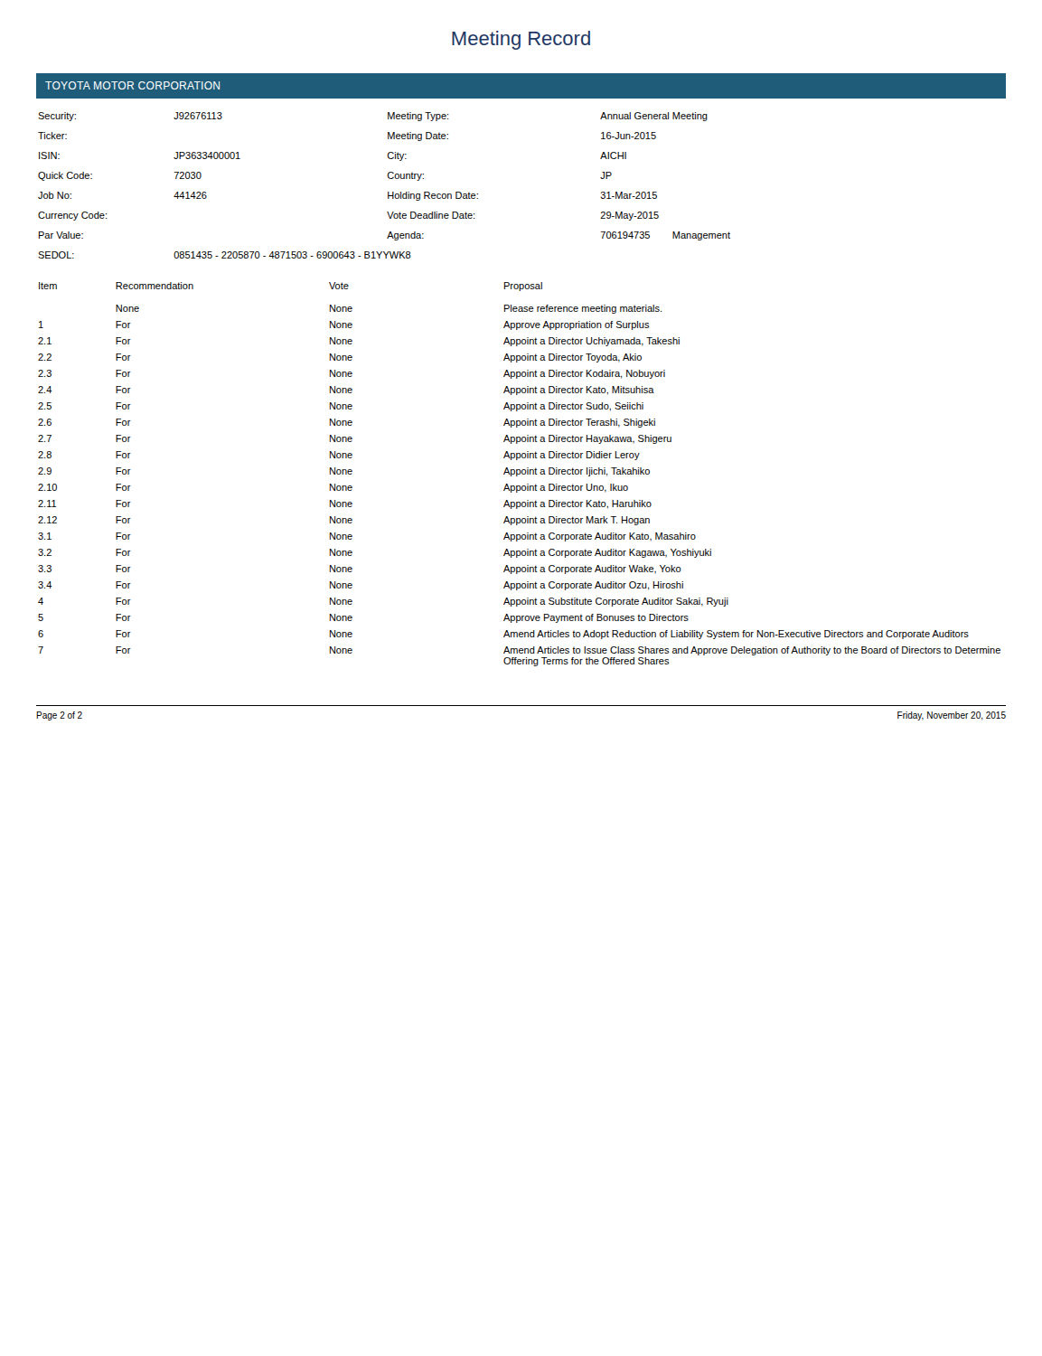Meeting Record
TOYOTA MOTOR CORPORATION
| Security: | J92676113 | Meeting Type: | Annual General Meeting |
| Ticker: | | Meeting Date: | 16-Jun-2015 |
| ISIN: | JP3633400001 | City: | AICHI |
| Quick Code: | 72030 | Country: | JP |
| Job No: | 441426 | Holding Recon Date: | 31-Mar-2015 |
| Currency Code: | | Vote Deadline Date: | 29-May-2015 |
| Par Value: | | Agenda: | 706194735 Management |
| SEDOL: | 0851435 - 2205870 - 4871503 - 6900643 - B1YYWK8 |
| Item | Recommendation | Vote | Proposal |
| --- | --- | --- | --- |
| | None | None | Please reference meeting materials. |
| 1 | For | None | Approve Appropriation of Surplus |
| 2.1 | For | None | Appoint a Director Uchiyamada, Takeshi |
| 2.2 | For | None | Appoint a Director Toyoda, Akio |
| 2.3 | For | None | Appoint a Director Kodaira, Nobuyori |
| 2.4 | For | None | Appoint a Director Kato, Mitsuhisa |
| 2.5 | For | None | Appoint a Director Sudo, Seiichi |
| 2.6 | For | None | Appoint a Director Terashi, Shigeki |
| 2.7 | For | None | Appoint a Director Hayakawa, Shigeru |
| 2.8 | For | None | Appoint a Director Didier Leroy |
| 2.9 | For | None | Appoint a Director Ijichi, Takahiko |
| 2.10 | For | None | Appoint a Director Uno, Ikuo |
| 2.11 | For | None | Appoint a Director Kato, Haruhiko |
| 2.12 | For | None | Appoint a Director Mark T. Hogan |
| 3.1 | For | None | Appoint a Corporate Auditor Kato, Masahiro |
| 3.2 | For | None | Appoint a Corporate Auditor Kagawa, Yoshiyuki |
| 3.3 | For | None | Appoint a Corporate Auditor Wake, Yoko |
| 3.4 | For | None | Appoint a Corporate Auditor Ozu, Hiroshi |
| 4 | For | None | Appoint a Substitute Corporate Auditor Sakai, Ryuji |
| 5 | For | None | Approve Payment of Bonuses to Directors |
| 6 | For | None | Amend Articles to Adopt Reduction of Liability System for Non-Executive Directors and Corporate Auditors |
| 7 | For | None | Amend Articles to Issue Class Shares and Approve Delegation of Authority to the Board of Directors to Determine Offering Terms for the Offered Shares |
Page 2 of 2 Friday, November 20, 2015